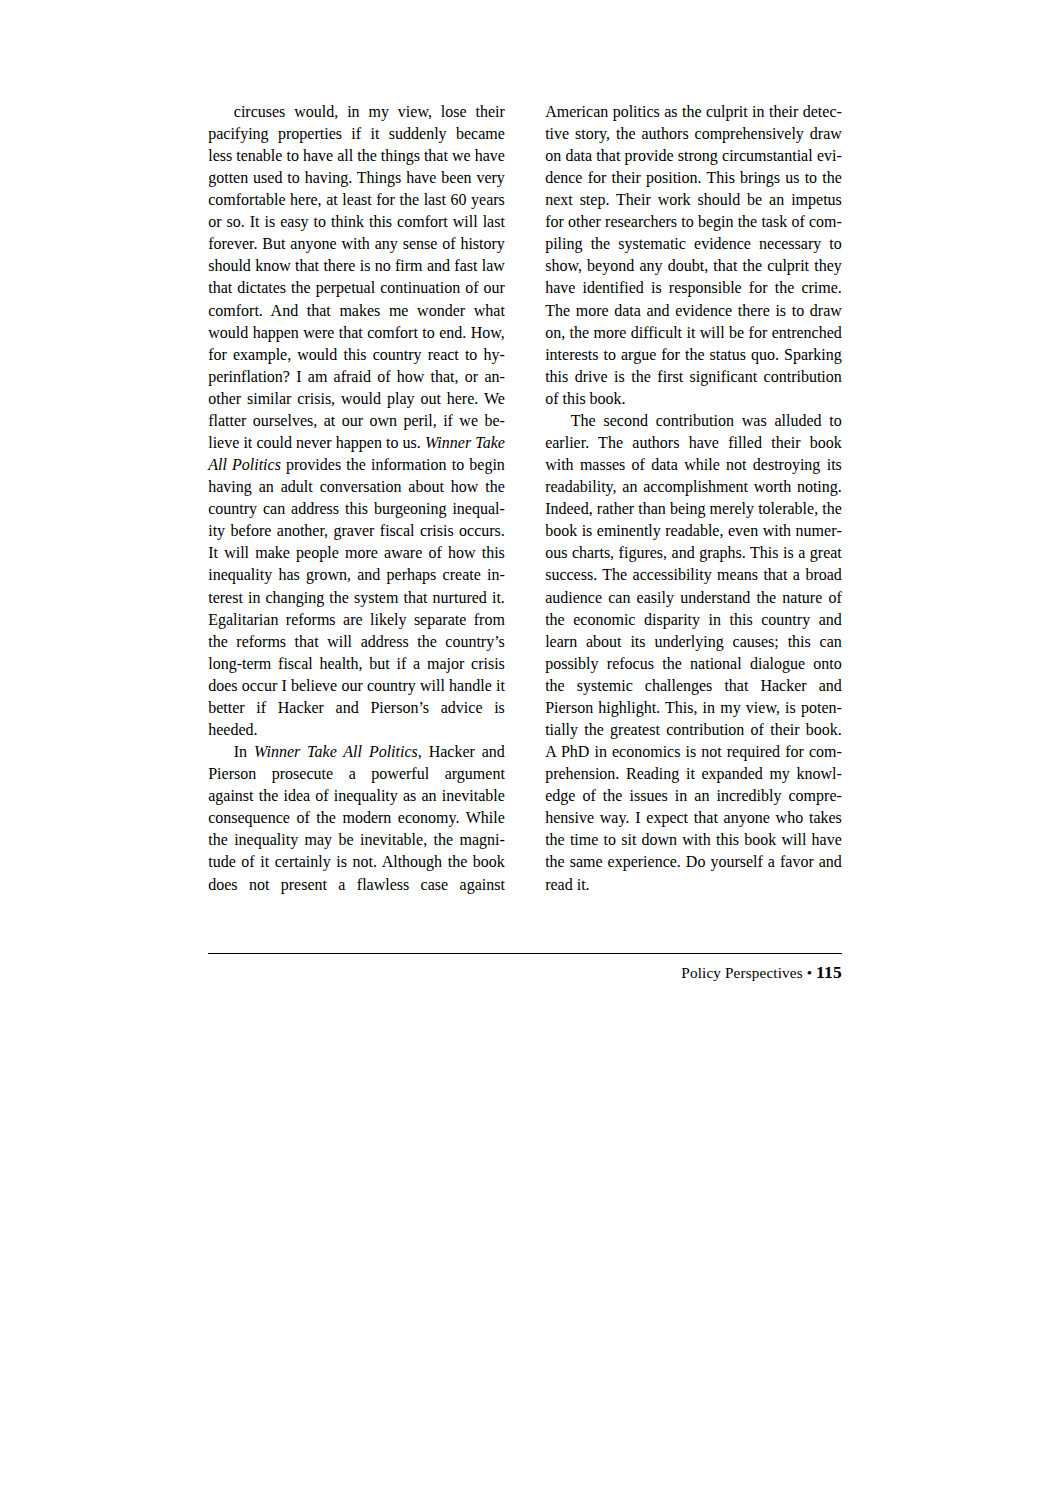circuses would, in my view, lose their pacifying properties if it suddenly became less tenable to have all the things that we have gotten used to having. Things have been very comfortable here, at least for the last 60 years or so. It is easy to think this comfort will last forever. But anyone with any sense of history should know that there is no firm and fast law that dictates the perpetual continuation of our comfort. And that makes me wonder what would happen were that comfort to end. How, for example, would this country react to hyperinflation? I am afraid of how that, or another similar crisis, would play out here. We flatter ourselves, at our own peril, if we believe it could never happen to us. Winner Take All Politics provides the information to begin having an adult conversation about how the country can address this burgeoning inequality before another, graver fiscal crisis occurs. It will make people more aware of how this inequality has grown, and perhaps create interest in changing the system that nurtured it. Egalitarian reforms are likely separate from the reforms that will address the country’s long-term fiscal health, but if a major crisis does occur I believe our country will handle it better if Hacker and Pierson’s advice is heeded.
In Winner Take All Politics, Hacker and Pierson prosecute a powerful argument against the idea of inequality as an inevitable consequence of the modern economy. While the inequality may be inevitable, the magnitude of it certainly is not. Although the book does not present a flawless case against American politics as the culprit in their detective story, the authors comprehensively draw on data that provide strong circumstantial evidence for their position. This brings us to the next step. Their work should be an impetus for other researchers to begin the task of compiling the systematic evidence necessary to show, beyond any doubt, that the culprit they have identified is responsible for the crime. The more data and evidence there is to draw on, the more difficult it will be for entrenched interests to argue for the status quo. Sparking this drive is the first significant contribution of this book.
The second contribution was alluded to earlier. The authors have filled their book with masses of data while not destroying its readability, an accomplishment worth noting. Indeed, rather than being merely tolerable, the book is eminently readable, even with numerous charts, figures, and graphs. This is a great success. The accessibility means that a broad audience can easily understand the nature of the economic disparity in this country and learn about its underlying causes; this can possibly refocus the national dialogue onto the systemic challenges that Hacker and Pierson highlight. This, in my view, is potentially the greatest contribution of their book. A PhD in economics is not required for comprehension. Reading it expanded my knowledge of the issues in an incredibly comprehensive way. I expect that anyone who takes the time to sit down with this book will have the same experience. Do yourself a favor and read it.
Policy Perspectives • 115